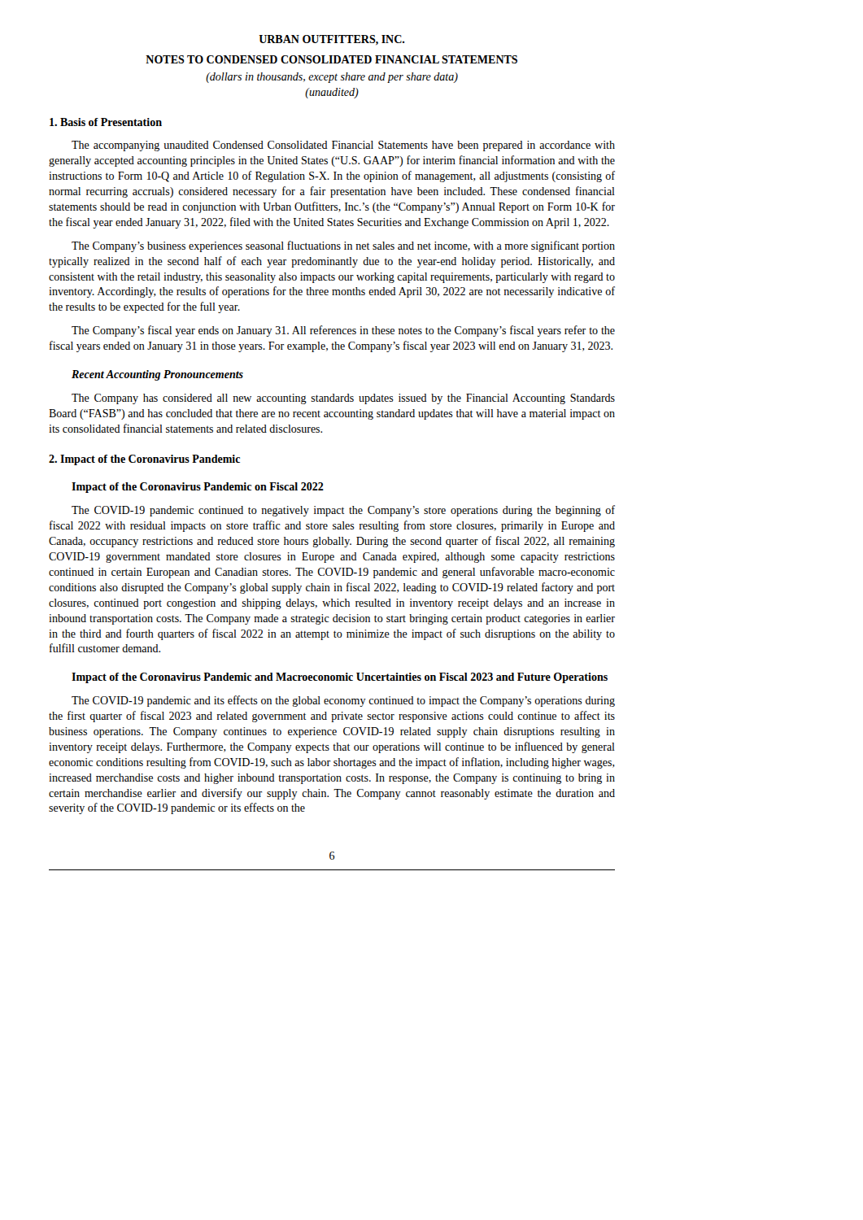URBAN OUTFITTERS, INC.
NOTES TO CONDENSED CONSOLIDATED FINANCIAL STATEMENTS
(dollars in thousands, except share and per share data)
(unaudited)
1. Basis of Presentation
The accompanying unaudited Condensed Consolidated Financial Statements have been prepared in accordance with generally accepted accounting principles in the United States (“U.S. GAAP”) for interim financial information and with the instructions to Form 10-Q and Article 10 of Regulation S-X. In the opinion of management, all adjustments (consisting of normal recurring accruals) considered necessary for a fair presentation have been included. These condensed financial statements should be read in conjunction with Urban Outfitters, Inc.’s (the “Company’s”) Annual Report on Form 10-K for the fiscal year ended January 31, 2022, filed with the United States Securities and Exchange Commission on April 1, 2022.
The Company’s business experiences seasonal fluctuations in net sales and net income, with a more significant portion typically realized in the second half of each year predominantly due to the year-end holiday period. Historically, and consistent with the retail industry, this seasonality also impacts our working capital requirements, particularly with regard to inventory. Accordingly, the results of operations for the three months ended April 30, 2022 are not necessarily indicative of the results to be expected for the full year.
The Company’s fiscal year ends on January 31. All references in these notes to the Company’s fiscal years refer to the fiscal years ended on January 31 in those years. For example, the Company’s fiscal year 2023 will end on January 31, 2023.
Recent Accounting Pronouncements
The Company has considered all new accounting standards updates issued by the Financial Accounting Standards Board (“FASB”) and has concluded that there are no recent accounting standard updates that will have a material impact on its consolidated financial statements and related disclosures.
2. Impact of the Coronavirus Pandemic
Impact of the Coronavirus Pandemic on Fiscal 2022
The COVID-19 pandemic continued to negatively impact the Company’s store operations during the beginning of fiscal 2022 with residual impacts on store traffic and store sales resulting from store closures, primarily in Europe and Canada, occupancy restrictions and reduced store hours globally. During the second quarter of fiscal 2022, all remaining COVID-19 government mandated store closures in Europe and Canada expired, although some capacity restrictions continued in certain European and Canadian stores. The COVID-19 pandemic and general unfavorable macro-economic conditions also disrupted the Company’s global supply chain in fiscal 2022, leading to COVID-19 related factory and port closures, continued port congestion and shipping delays, which resulted in inventory receipt delays and an increase in inbound transportation costs. The Company made a strategic decision to start bringing certain product categories in earlier in the third and fourth quarters of fiscal 2022 in an attempt to minimize the impact of such disruptions on the ability to fulfill customer demand.
Impact of the Coronavirus Pandemic and Macroeconomic Uncertainties on Fiscal 2023 and Future Operations
The COVID-19 pandemic and its effects on the global economy continued to impact the Company’s operations during the first quarter of fiscal 2023 and related government and private sector responsive actions could continue to affect its business operations. The Company continues to experience COVID-19 related supply chain disruptions resulting in inventory receipt delays. Furthermore, the Company expects that our operations will continue to be influenced by general economic conditions resulting from COVID-19, such as labor shortages and the impact of inflation, including higher wages, increased merchandise costs and higher inbound transportation costs. In response, the Company is continuing to bring in certain merchandise earlier and diversify our supply chain. The Company cannot reasonably estimate the duration and severity of the COVID-19 pandemic or its effects on the
6